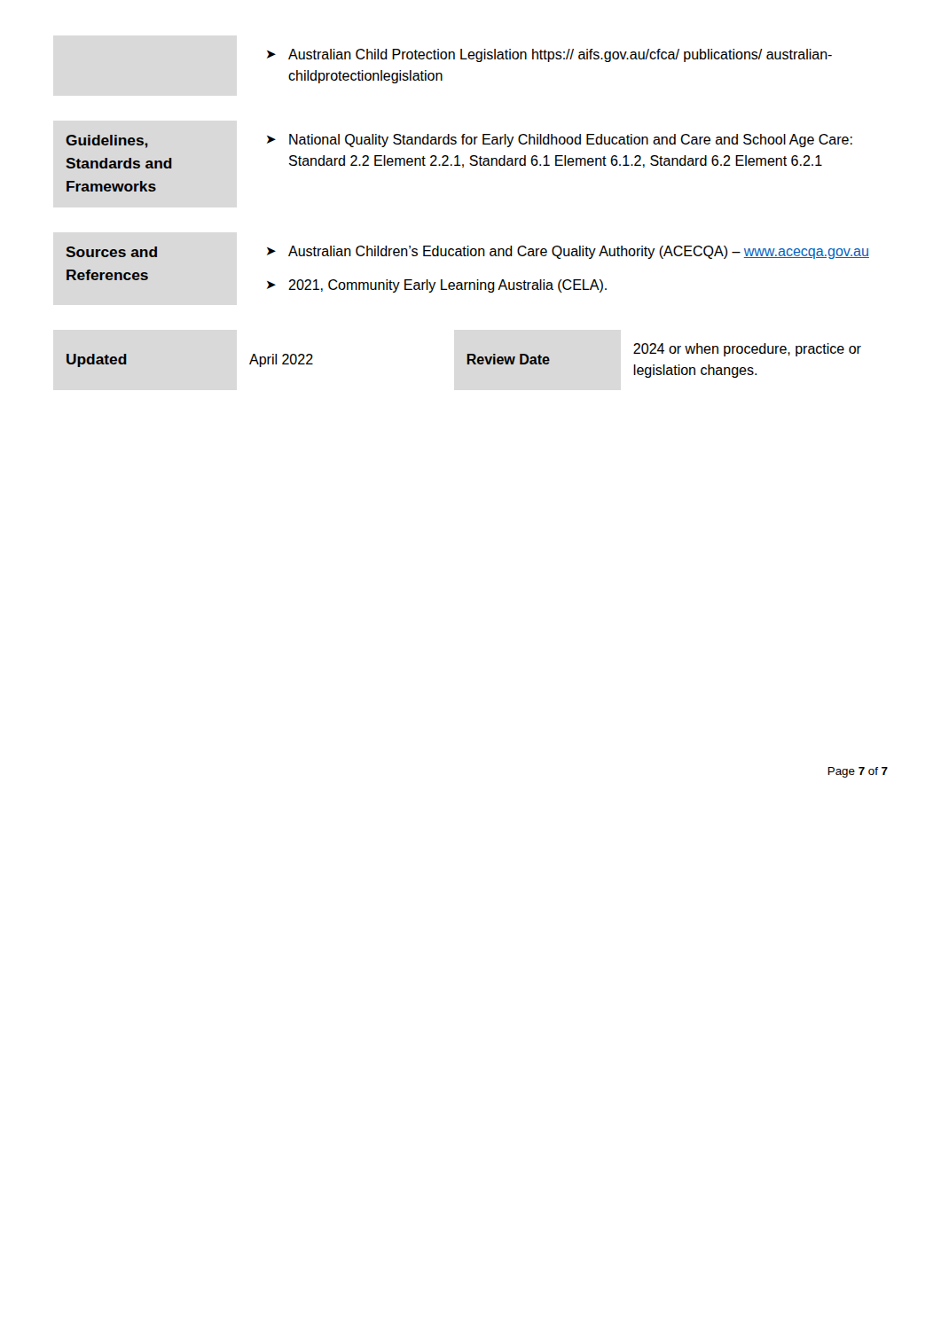| | Australian Child Protection Legislation https:// aifs.gov.au/cfca/ publications/ australian-childprotectionlegislation |
| Guidelines, Standards and Frameworks | National Quality Standards for Early Childhood Education and Care and School Age Care: Standard 2.2 Element 2.2.1, Standard 6.1 Element 6.1.2, Standard 6.2 Element 6.2.1 |
| Sources and References | Australian Children’s Education and Care Quality Authority (ACECQA) – www.acecqa.gov.au 2021, Community Early Learning Australia (CELA). |
| Updated | April 2022 | Review Date | 2024 or when procedure, practice or legislation changes. |
Page 7 of 7